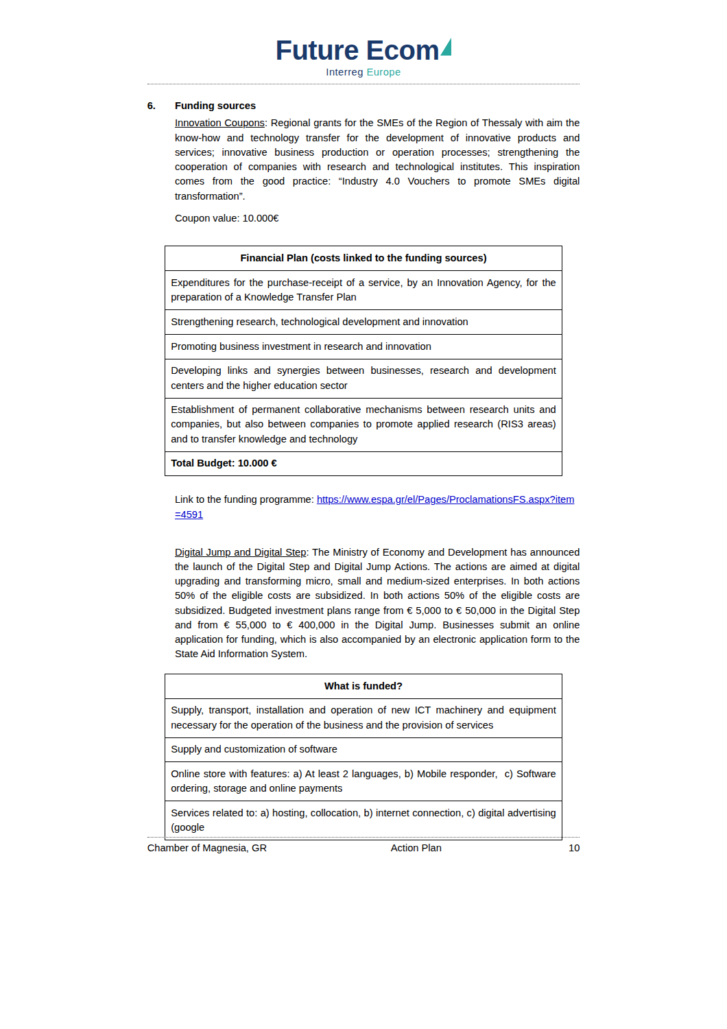Future Ecom
Interreg Europe
6.
Funding sources
Innovation Coupons: Regional grants for the SMEs of the Region of Thessaly with aim the know-how and technology transfer for the development of innovative products and services; innovative business production or operation processes; strengthening the cooperation of companies with research and technological institutes. This inspiration comes from the good practice: “Industry 4.0 Vouchers to promote SMEs digital transformation”.
Coupon value: 10.000€
| Financial Plan (costs linked to the funding sources) |
| Expenditures for the purchase-receipt of a service, by an Innovation Agency, for the preparation of a Knowledge Transfer Plan |
| Strengthening research, technological development and innovation |
| Promoting business investment in research and innovation |
| Developing links and synergies between businesses, research and development centers and the higher education sector |
| Establishment of permanent collaborative mechanisms between research units and companies, but also between companies to promote applied research (RIS3 areas) and to transfer knowledge and technology |
| Total Budget: 10.000 € |
Link to the funding programme: https://www.espa.gr/el/Pages/ProclamationsFS.aspx?item=4591
Digital Jump and Digital Step: The Ministry of Economy and Development has announced the launch of the Digital Step and Digital Jump Actions. The actions are aimed at digital upgrading and transforming micro, small and medium-sized enterprises. In both actions 50% of the eligible costs are subsidized. In both actions 50% of the eligible costs are subsidized. Budgeted investment plans range from € 5,000 to € 50,000 in the Digital Step and from € 55,000 to € 400,000 in the Digital Jump. Businesses submit an online application for funding, which is also accompanied by an electronic application form to the State Aid Information System.
| What is funded? |
| Supply, transport, installation and operation of new ICT machinery and equipment necessary for the operation of the business and the provision of services |
| Supply and customization of software |
| Online store with features: a) At least 2 languages, b) Mobile responder, c) Software ordering, storage and online payments |
| Services related to: a) hosting, collocation, b) internet connection, c) digital advertising (google |
Chamber of Magnesia, GR
Action Plan
10